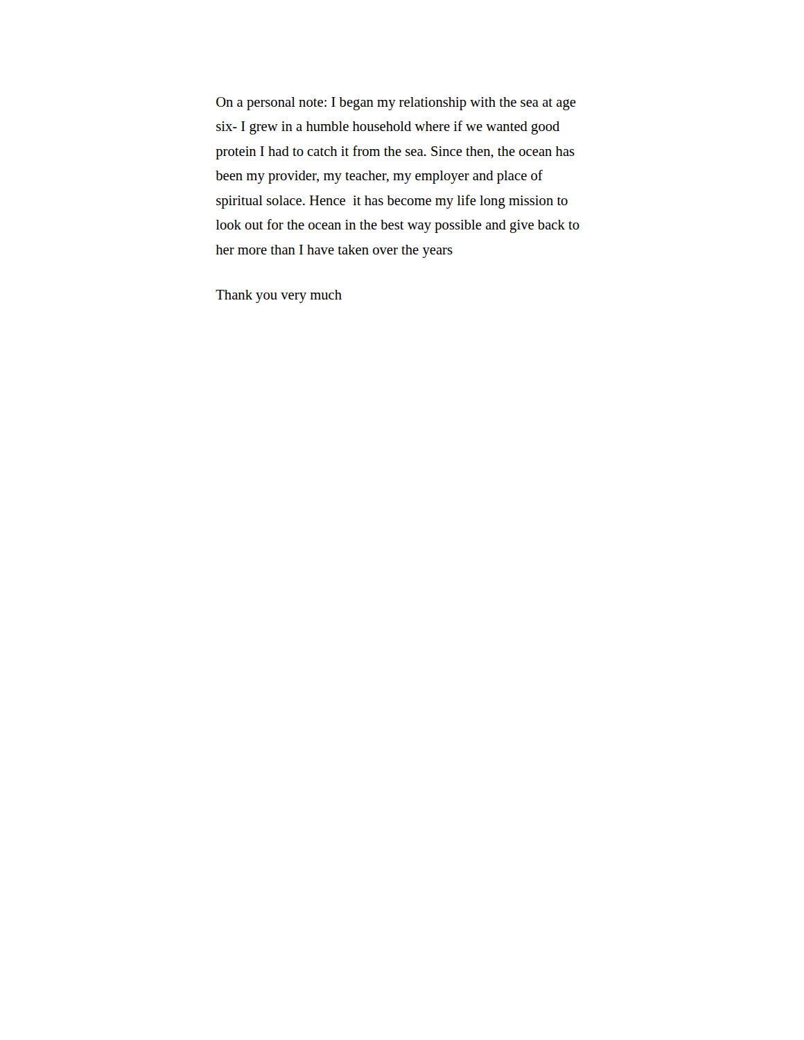On a personal note: I began my relationship with the sea at age six- I grew in a humble household where if we wanted good protein I had to catch it from the sea. Since then, the ocean has been my provider, my teacher, my employer and place of spiritual solace. Hence it has become my life long mission to look out for the ocean in the best way possible and give back to her more than I have taken over the years
Thank you very much